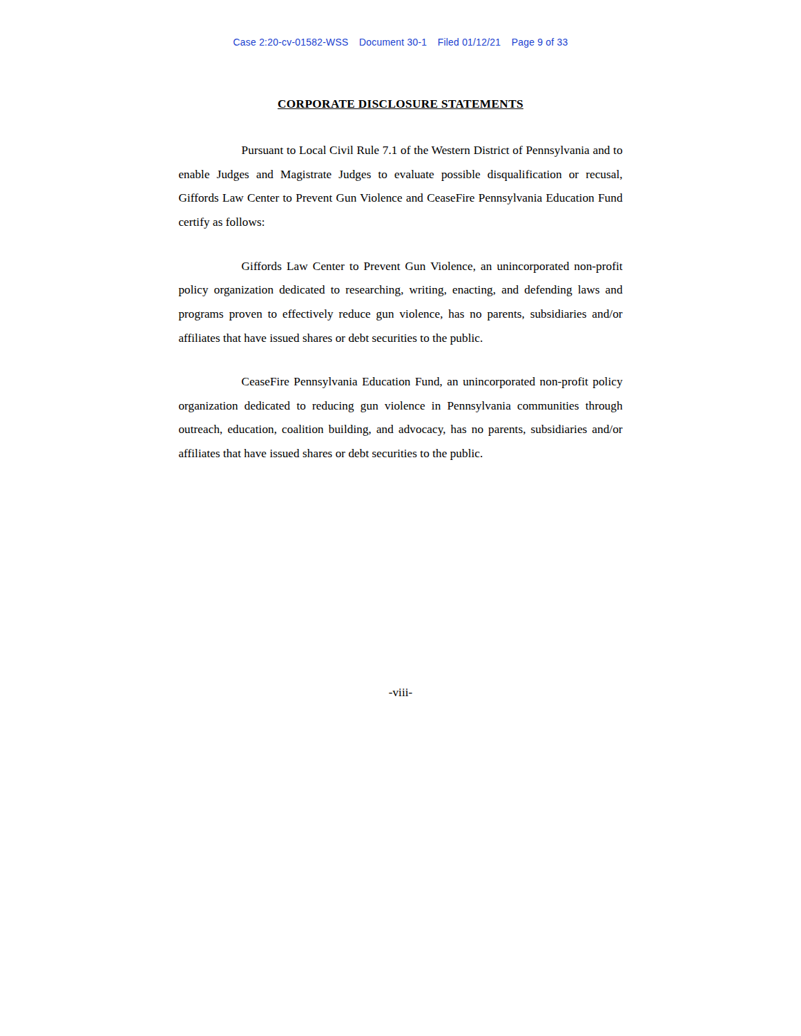Case 2:20-cv-01582-WSS Document 30-1 Filed 01/12/21 Page 9 of 33
CORPORATE DISCLOSURE STATEMENTS
Pursuant to Local Civil Rule 7.1 of the Western District of Pennsylvania and to enable Judges and Magistrate Judges to evaluate possible disqualification or recusal, Giffords Law Center to Prevent Gun Violence and CeaseFire Pennsylvania Education Fund certify as follows:
Giffords Law Center to Prevent Gun Violence, an unincorporated non-profit policy organization dedicated to researching, writing, enacting, and defending laws and programs proven to effectively reduce gun violence, has no parents, subsidiaries and/or affiliates that have issued shares or debt securities to the public.
CeaseFire Pennsylvania Education Fund, an unincorporated non-profit policy organization dedicated to reducing gun violence in Pennsylvania communities through outreach, education, coalition building, and advocacy, has no parents, subsidiaries and/or affiliates that have issued shares or debt securities to the public.
-viii-